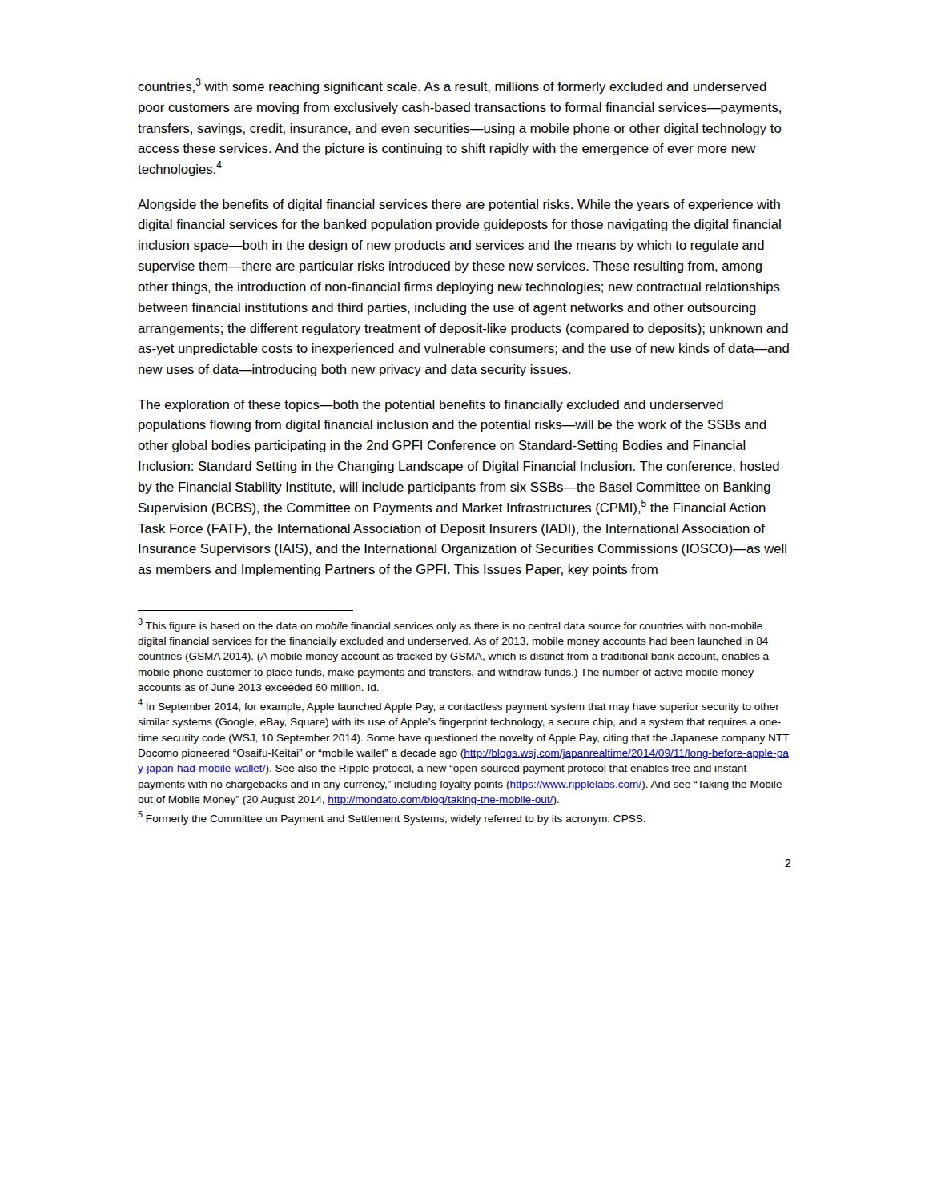countries,3 with some reaching significant scale. As a result, millions of formerly excluded and underserved poor customers are moving from exclusively cash-based transactions to formal financial services—payments, transfers, savings, credit, insurance, and even securities—using a mobile phone or other digital technology to access these services. And the picture is continuing to shift rapidly with the emergence of ever more new technologies.4
Alongside the benefits of digital financial services there are potential risks. While the years of experience with digital financial services for the banked population provide guideposts for those navigating the digital financial inclusion space—both in the design of new products and services and the means by which to regulate and supervise them—there are particular risks introduced by these new services. These resulting from, among other things, the introduction of non-financial firms deploying new technologies; new contractual relationships between financial institutions and third parties, including the use of agent networks and other outsourcing arrangements; the different regulatory treatment of deposit-like products (compared to deposits); unknown and as-yet unpredictable costs to inexperienced and vulnerable consumers; and the use of new kinds of data—and new uses of data—introducing both new privacy and data security issues.
The exploration of these topics—both the potential benefits to financially excluded and underserved populations flowing from digital financial inclusion and the potential risks—will be the work of the SSBs and other global bodies participating in the 2nd GPFI Conference on Standard-Setting Bodies and Financial Inclusion: Standard Setting in the Changing Landscape of Digital Financial Inclusion. The conference, hosted by the Financial Stability Institute, will include participants from six SSBs—the Basel Committee on Banking Supervision (BCBS), the Committee on Payments and Market Infrastructures (CPMI),5 the Financial Action Task Force (FATF), the International Association of Deposit Insurers (IADI), the International Association of Insurance Supervisors (IAIS), and the International Organization of Securities Commissions (IOSCO)—as well as members and Implementing Partners of the GPFI. This Issues Paper, key points from
3 This figure is based on the data on mobile financial services only as there is no central data source for countries with non-mobile digital financial services for the financially excluded and underserved. As of 2013, mobile money accounts had been launched in 84 countries (GSMA 2014). (A mobile money account as tracked by GSMA, which is distinct from a traditional bank account, enables a mobile phone customer to place funds, make payments and transfers, and withdraw funds.) The number of active mobile money accounts as of June 2013 exceeded 60 million. Id.
4 In September 2014, for example, Apple launched Apple Pay, a contactless payment system that may have superior security to other similar systems (Google, eBay, Square) with its use of Apple’s fingerprint technology, a secure chip, and a system that requires a one-time security code (WSJ, 10 September 2014). Some have questioned the novelty of Apple Pay, citing that the Japanese company NTT Docomo pioneered “Osaifu-Keitai” or “mobile wallet” a decade ago (http://blogs.wsj.com/japanrealtime/2014/09/11/long-before-apple-pay-japan-had-mobile-wallet/). See also the Ripple protocol, a new “open-sourced payment protocol that enables free and instant payments with no chargebacks and in any currency,” including loyalty points (https://www.ripplelabs.com/). And see “Taking the Mobile out of Mobile Money” (20 August 2014, http://mondato.com/blog/taking-the-mobile-out/).
5 Formerly the Committee on Payment and Settlement Systems, widely referred to by its acronym: CPSS.
2